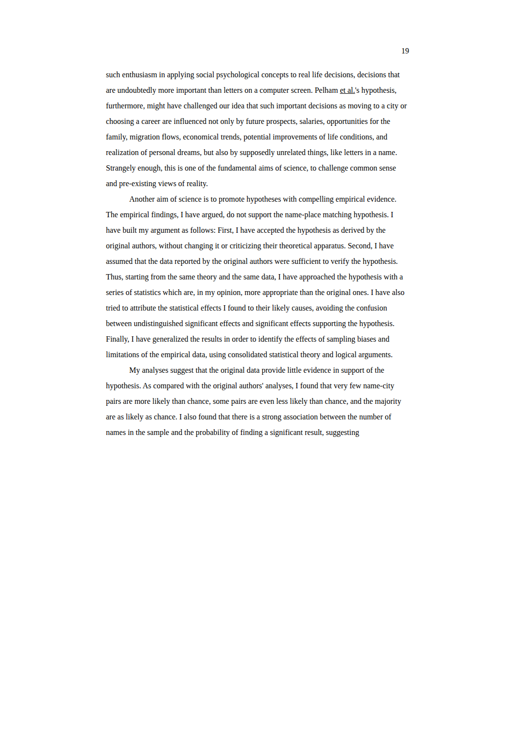19
such enthusiasm in applying social psychological concepts to real life decisions, decisions that are undoubtedly more important than letters on a computer screen. Pelham et al.'s hypothesis, furthermore, might have challenged our idea that such important decisions as moving to a city or choosing a career are influenced not only by future prospects, salaries, opportunities for the family, migration flows, economical trends, potential improvements of life conditions, and realization of personal dreams, but also by supposedly unrelated things, like letters in a name. Strangely enough, this is one of the fundamental aims of science, to challenge common sense and pre-existing views of reality.
Another aim of science is to promote hypotheses with compelling empirical evidence. The empirical findings, I have argued, do not support the name-place matching hypothesis. I have built my argument as follows: First, I have accepted the hypothesis as derived by the original authors, without changing it or criticizing their theoretical apparatus. Second, I have assumed that the data reported by the original authors were sufficient to verify the hypothesis. Thus, starting from the same theory and the same data, I have approached the hypothesis with a series of statistics which are, in my opinion, more appropriate than the original ones. I have also tried to attribute the statistical effects I found to their likely causes, avoiding the confusion between undistinguished significant effects and significant effects supporting the hypothesis. Finally, I have generalized the results in order to identify the effects of sampling biases and limitations of the empirical data, using consolidated statistical theory and logical arguments.
My analyses suggest that the original data provide little evidence in support of the hypothesis. As compared with the original authors' analyses, I found that very few name-city pairs are more likely than chance, some pairs are even less likely than chance, and the majority are as likely as chance. I also found that there is a strong association between the number of names in the sample and the probability of finding a significant result, suggesting